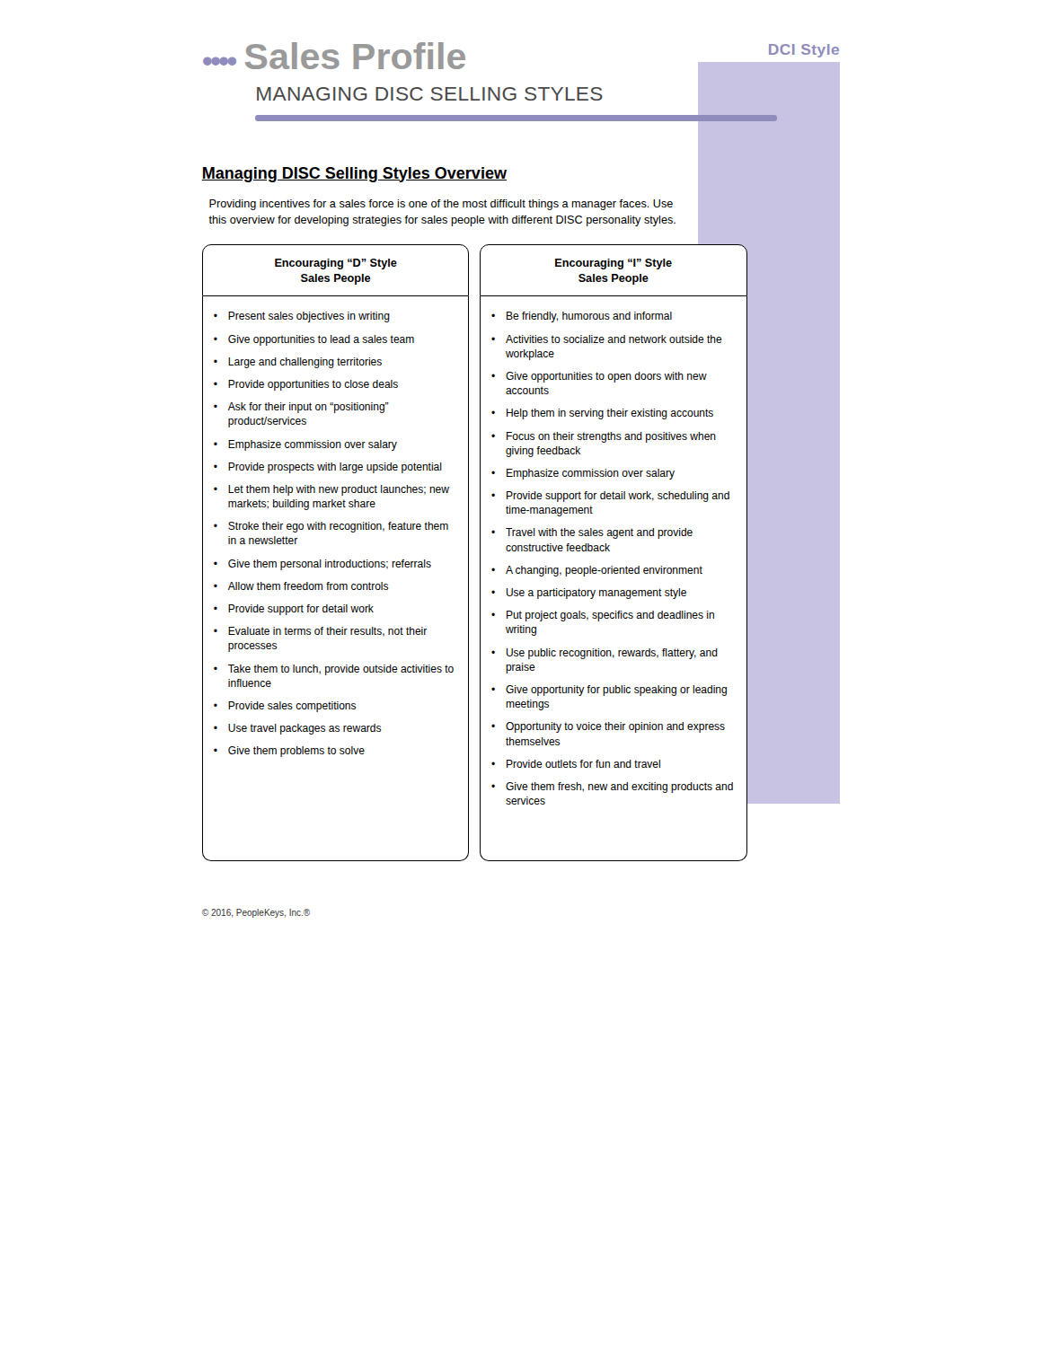DCI Style
•••• Sales Profile
MANAGING DISC SELLING STYLES
Managing DISC Selling Styles Overview
Providing incentives for a sales force is one of the most difficult things a manager faces. Use this overview for developing strategies for sales people with different DISC personality styles.
Encouraging “D” Style
Sales People
Present sales objectives in writing
Give opportunities to lead a sales team
Large and challenging territories
Provide opportunities to close deals
Ask for their input on “positioning” product/services
Emphasize commission over salary
Provide prospects with large upside potential
Let them help with new product launches; new markets; building market share
Stroke their ego with recognition, feature them in a newsletter
Give them personal introductions; referrals
Allow them freedom from controls
Provide support for detail work
Evaluate in terms of their results, not their processes
Take them to lunch, provide outside activities to influence
Provide sales competitions
Use travel packages as rewards
Give them problems to solve
Encouraging “I” Style
Sales People
Be friendly, humorous and informal
Activities to socialize and network outside the workplace
Give opportunities to open doors with new accounts
Help them in serving their existing accounts
Focus on their strengths and positives when giving feedback
Emphasize commission over salary
Provide support for detail work, scheduling and time-management
Travel with the sales agent and provide constructive feedback
A changing, people-oriented environment
Use a participatory management style
Put project goals, specifics and deadlines in writing
Use public recognition, rewards, flattery, and praise
Give opportunity for public speaking or leading meetings
Opportunity to voice their opinion and express themselves
Provide outlets for fun and travel
Give them fresh, new and exciting products and services
© 2016, PeopleKeys, Inc.®